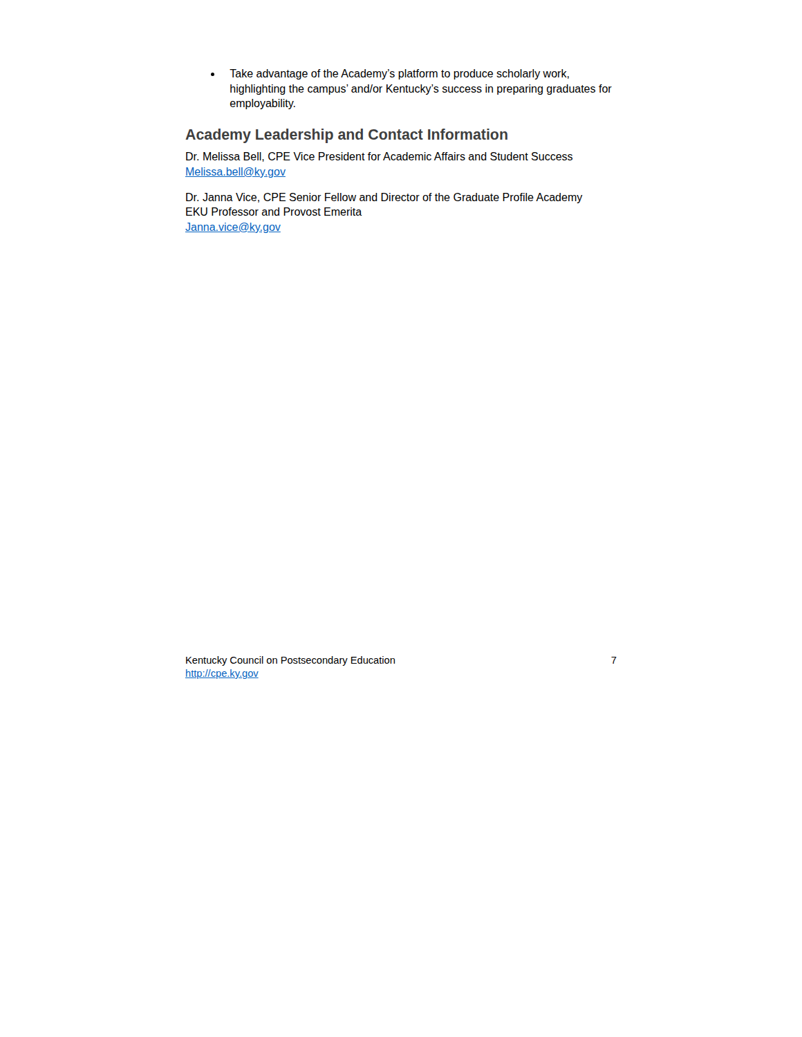Take advantage of the Academy’s platform to produce scholarly work, highlighting the campus’ and/or Kentucky’s success in preparing graduates for employability.
Academy Leadership and Contact Information
Dr. Melissa Bell, CPE Vice President for Academic Affairs and Student Success
Melissa.bell@ky.gov
Dr. Janna Vice, CPE Senior Fellow and Director of the Graduate Profile Academy
EKU Professor and Provost Emerita
Janna.vice@ky.gov
Kentucky Council on Postsecondary Education
http://cpe.ky.gov
7